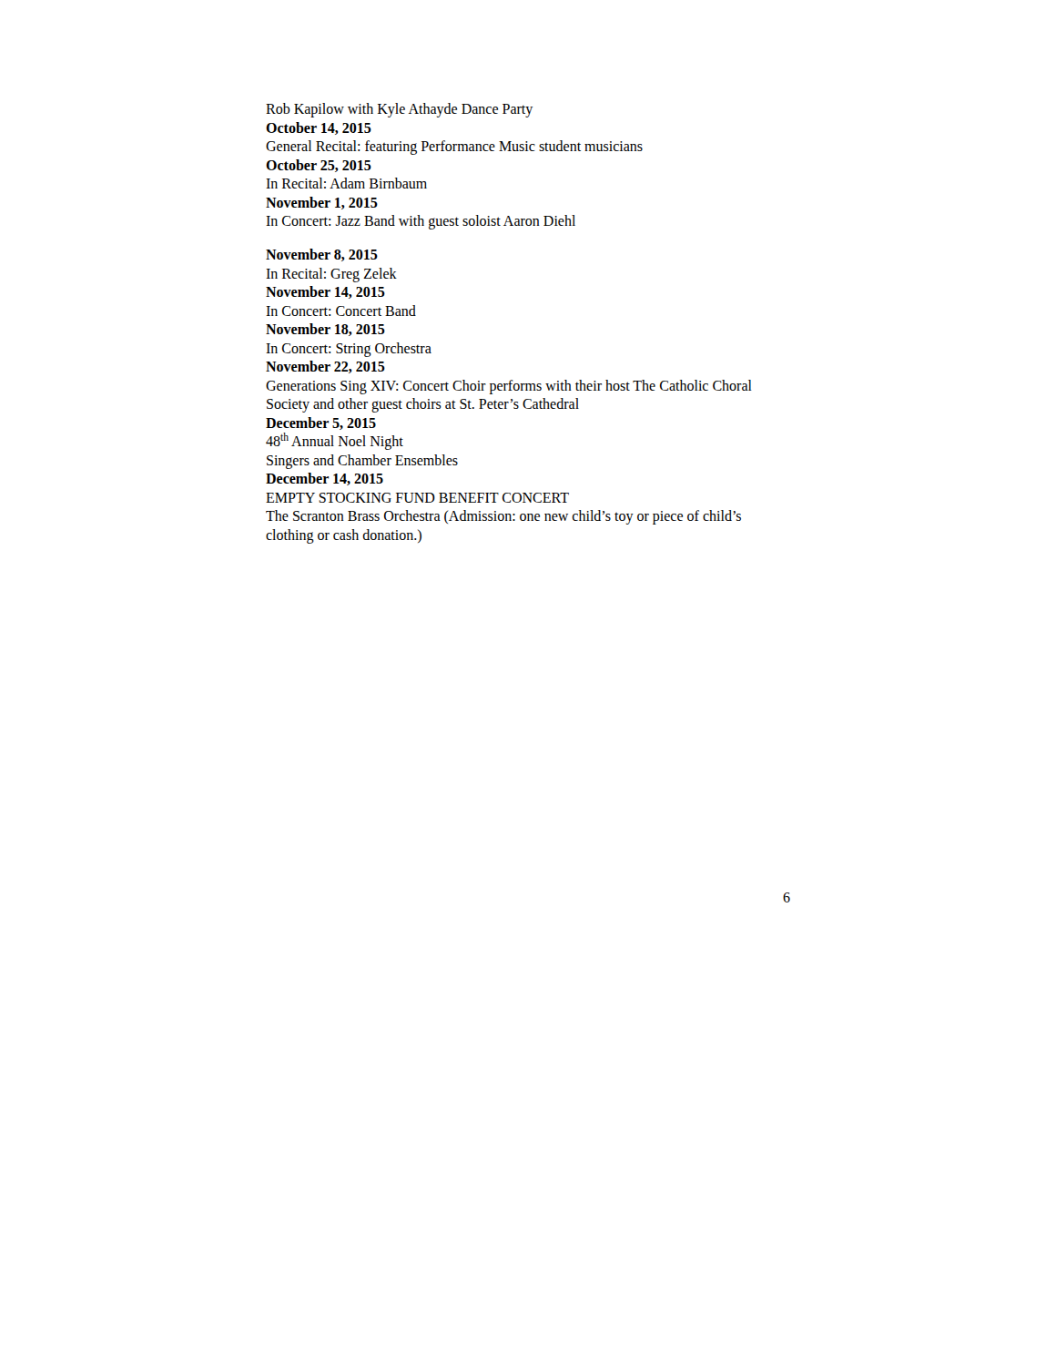Rob Kapilow with Kyle Athayde Dance Party
October 14, 2015
General Recital: featuring Performance Music student musicians
October 25, 2015
In Recital: Adam Birnbaum
November 1, 2015
In Concert: Jazz Band with guest soloist Aaron Diehl
November 8, 2015
In Recital: Greg Zelek
November 14, 2015
In Concert: Concert Band
November 18, 2015
In Concert: String Orchestra
November 22, 2015
Generations Sing XIV: Concert Choir performs with their host The Catholic Choral Society and other guest choirs at St. Peter’s Cathedral
December 5, 2015
48th Annual Noel Night
Singers and Chamber Ensembles
December 14, 2015
EMPTY STOCKING FUND BENEFIT CONCERT
The Scranton Brass Orchestra (Admission: one new child’s toy or piece of child’s clothing or cash donation.)
6